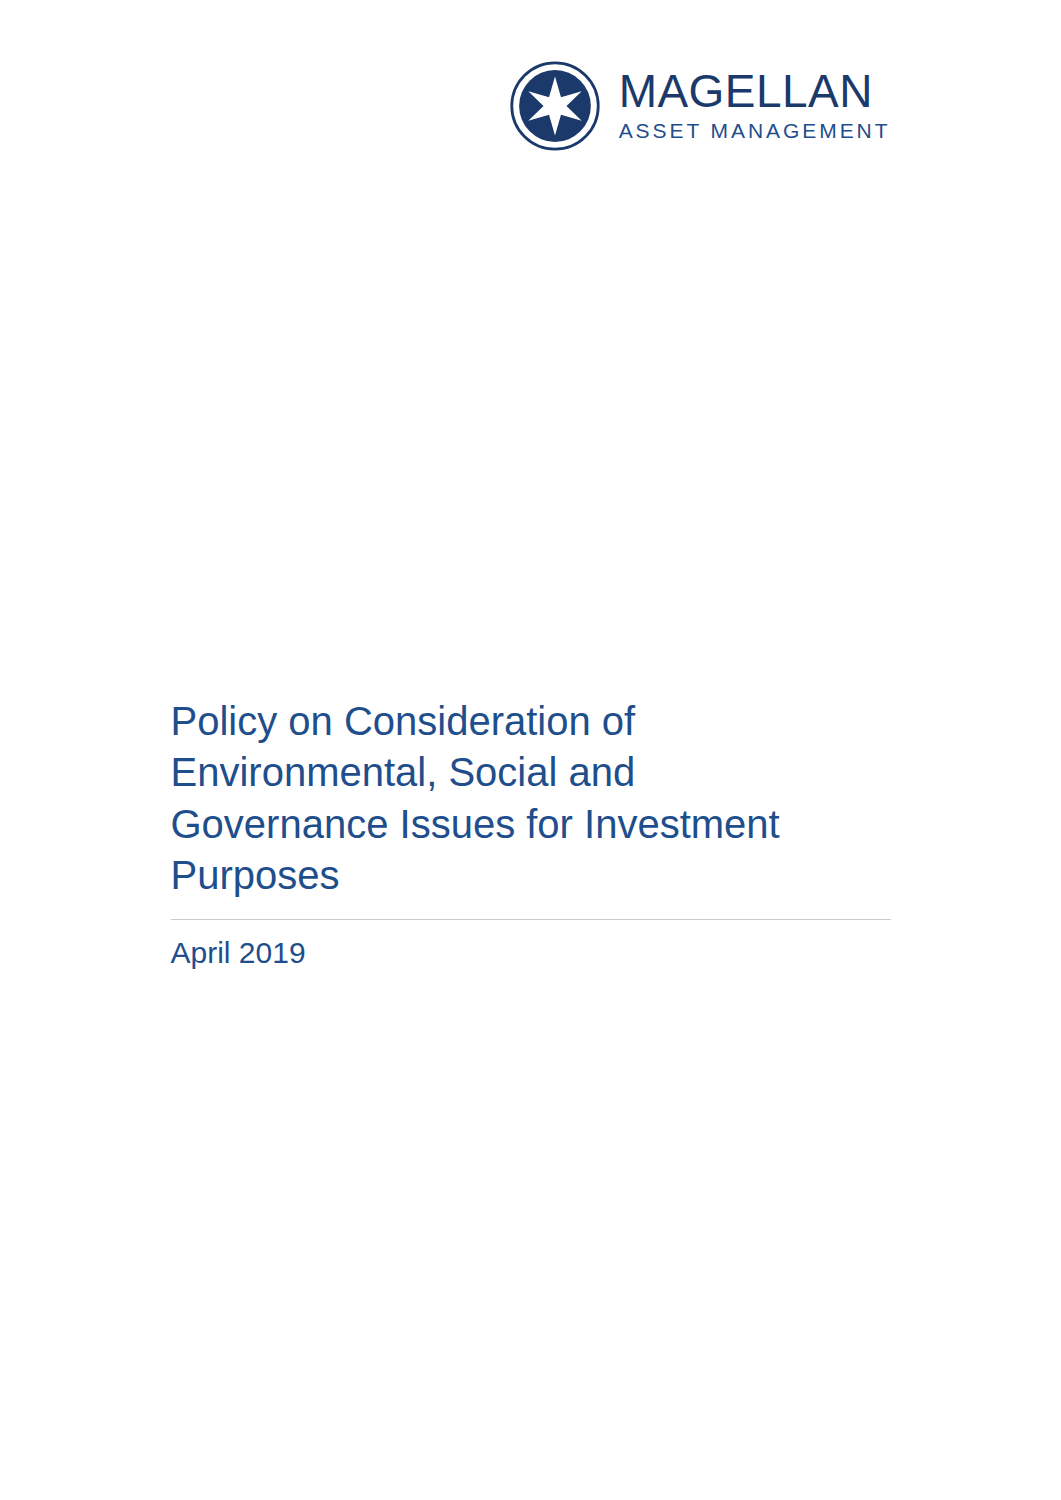MAGELLAN ASSET MANAGEMENT
Policy on Consideration of Environmental, Social and Governance Issues for Investment Purposes
April 2019